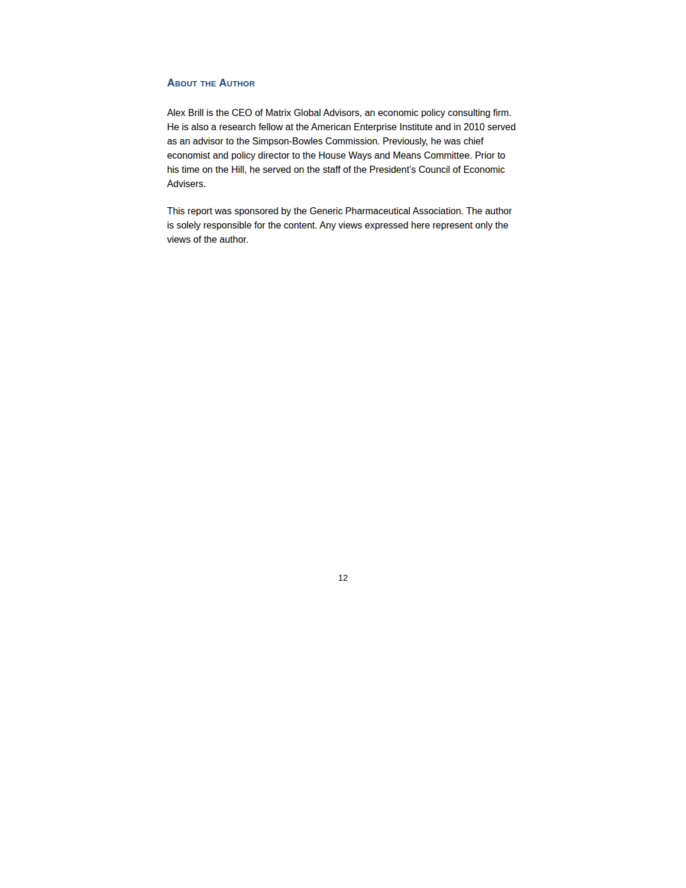About the Author
Alex Brill is the CEO of Matrix Global Advisors, an economic policy consulting firm. He is also a research fellow at the American Enterprise Institute and in 2010 served as an advisor to the Simpson-Bowles Commission. Previously, he was chief economist and policy director to the House Ways and Means Committee. Prior to his time on the Hill, he served on the staff of the President’s Council of Economic Advisers.
This report was sponsored by the Generic Pharmaceutical Association. The author is solely responsible for the content. Any views expressed here represent only the views of the author.
12